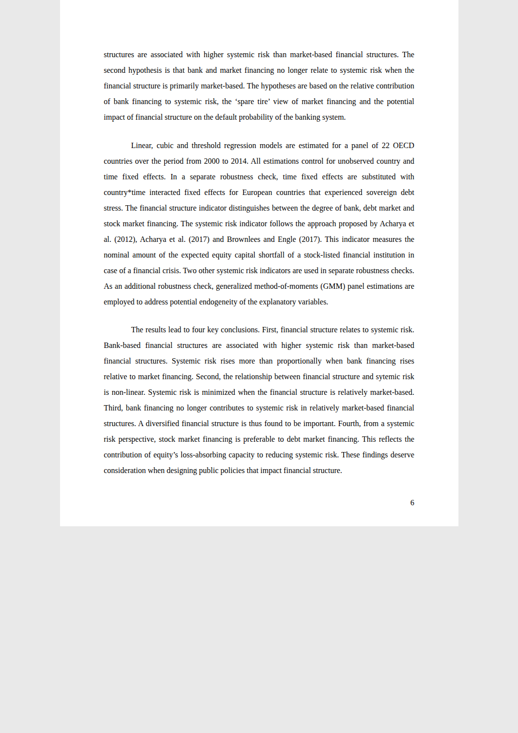structures are associated with higher systemic risk than market-based financial structures. The second hypothesis is that bank and market financing no longer relate to systemic risk when the financial structure is primarily market-based. The hypotheses are based on the relative contribution of bank financing to systemic risk, the ‘spare tire’ view of market financing and the potential impact of financial structure on the default probability of the banking system.
Linear, cubic and threshold regression models are estimated for a panel of 22 OECD countries over the period from 2000 to 2014. All estimations control for unobserved country and time fixed effects. In a separate robustness check, time fixed effects are substituted with country*time interacted fixed effects for European countries that experienced sovereign debt stress. The financial structure indicator distinguishes between the degree of bank, debt market and stock market financing. The systemic risk indicator follows the approach proposed by Acharya et al. (2012), Acharya et al. (2017) and Brownlees and Engle (2017). This indicator measures the nominal amount of the expected equity capital shortfall of a stock-listed financial institution in case of a financial crisis. Two other systemic risk indicators are used in separate robustness checks. As an additional robustness check, generalized method-of-moments (GMM) panel estimations are employed to address potential endogeneity of the explanatory variables.
The results lead to four key conclusions. First, financial structure relates to systemic risk. Bank-based financial structures are associated with higher systemic risk than market-based financial structures. Systemic risk rises more than proportionally when bank financing rises relative to market financing. Second, the relationship between financial structure and sytemic risk is non-linear. Systemic risk is minimized when the financial structure is relatively market-based. Third, bank financing no longer contributes to systemic risk in relatively market-based financial structures. A diversified financial structure is thus found to be important. Fourth, from a systemic risk perspective, stock market financing is preferable to debt market financing. This reflects the contribution of equity’s loss-absorbing capacity to reducing systemic risk. These findings deserve consideration when designing public policies that impact financial structure.
6